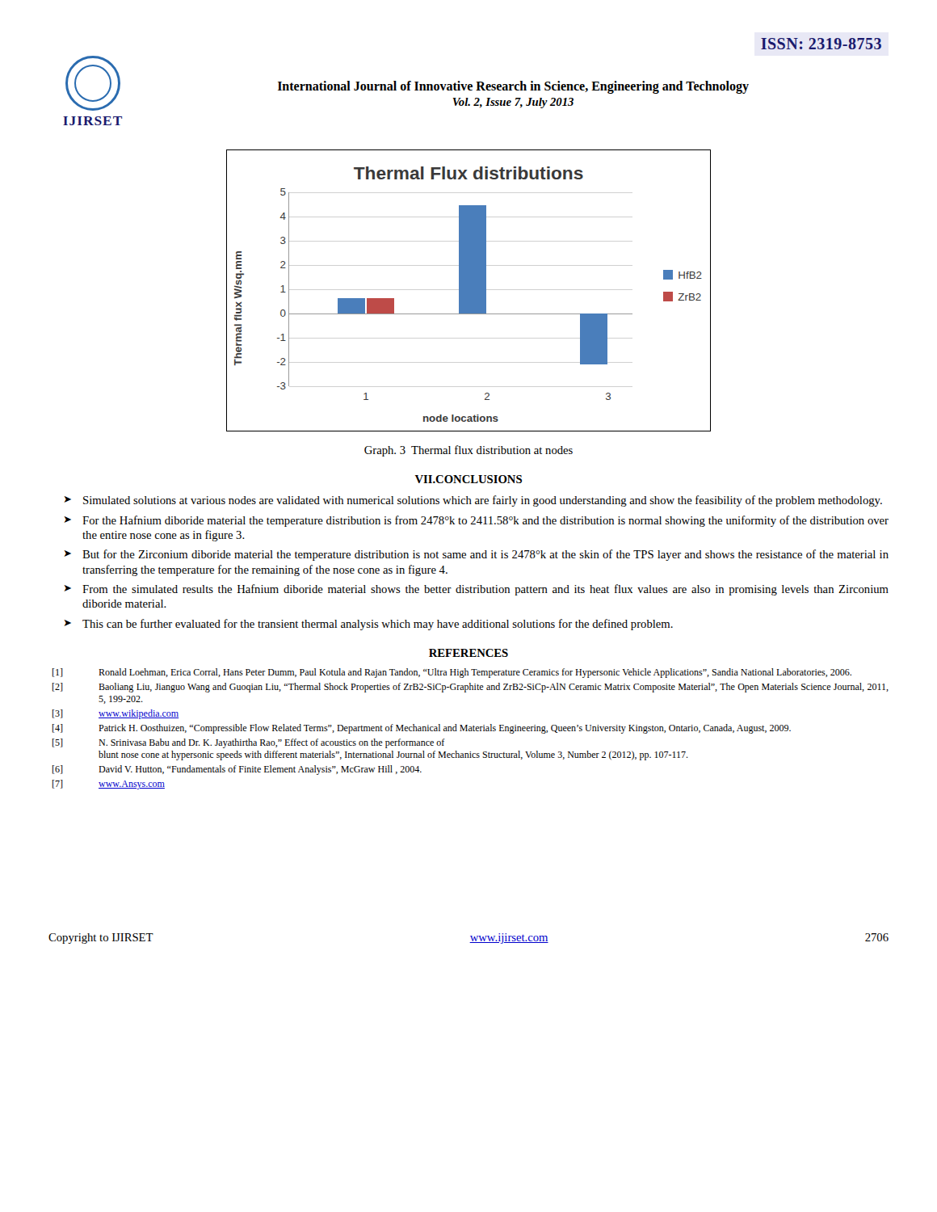ISSN: 2319-8753
IJIRSET
International Journal of Innovative Research in Science, Engineering and Technology
Vol. 2, Issue 7, July 2013
Thermal Flux distributions
Thermal flux W/sq.mm
5
4
3
2
1
0
-1
-2
-3
1
2
3
HfB2
ZrB2
node locations
Graph. 3 Thermal flux distribution at nodes
VII.CONCLUSIONS
Simulated solutions at various nodes are validated with numerical solutions which are fairly in good understanding and show the feasibility of the problem methodology.
For the Hafnium diboride material the temperature distribution is from 2478°k to 2411.58°k and the distribution is normal showing the uniformity of the distribution over the entire nose cone as in figure 3.
But for the Zirconium diboride material the temperature distribution is not same and it is 2478°k at the skin of the TPS layer and shows the resistance of the material in transferring the temperature for the remaining of the nose cone as in figure 4.
From the simulated results the Hafnium diboride material shows the better distribution pattern and its heat flux values are also in promising levels than Zirconium diboride material.
This can be further evaluated for the transient thermal analysis which may have additional solutions for the defined problem.
REFERENCES
| [1] | Ronald Loehman, Erica Corral, Hans Peter Dumm, Paul Kotula and Rajan Tandon, “Ultra High Temperature Ceramics for Hypersonic Vehicle Applications”, Sandia National Laboratories, 2006. |
| [2] | Baoliang Liu, Jianguo Wang and Guoqian Liu, “Thermal Shock Properties of ZrB2-SiCp-Graphite and ZrB2-SiCp-AlN Ceramic Matrix Composite Material”, The Open Materials Science Journal, 2011, 5, 199-202. |
| [3] | www.wikipedia.com |
| [4] | Patrick H. Oosthuizen, “Compressible Flow Related Terms”, Department of Mechanical and Materials Engineering, Queen’s University Kingston, Ontario, Canada, August, 2009. |
| [5] | N. Srinivasa Babu and Dr. K. Jayathirtha Rao,” Effect of acoustics on the performance of blunt nose cone at hypersonic speeds with different materials”, International Journal of Mechanics Structural, Volume 3, Number 2 (2012), pp. 107-117. |
| [6] | David V. Hutton, “Fundamentals of Finite Element Analysis”, McGraw Hill , 2004. |
| [7] | www.Ansys.com |
Copyright to IJIRSET 2706
www.ijirset.com